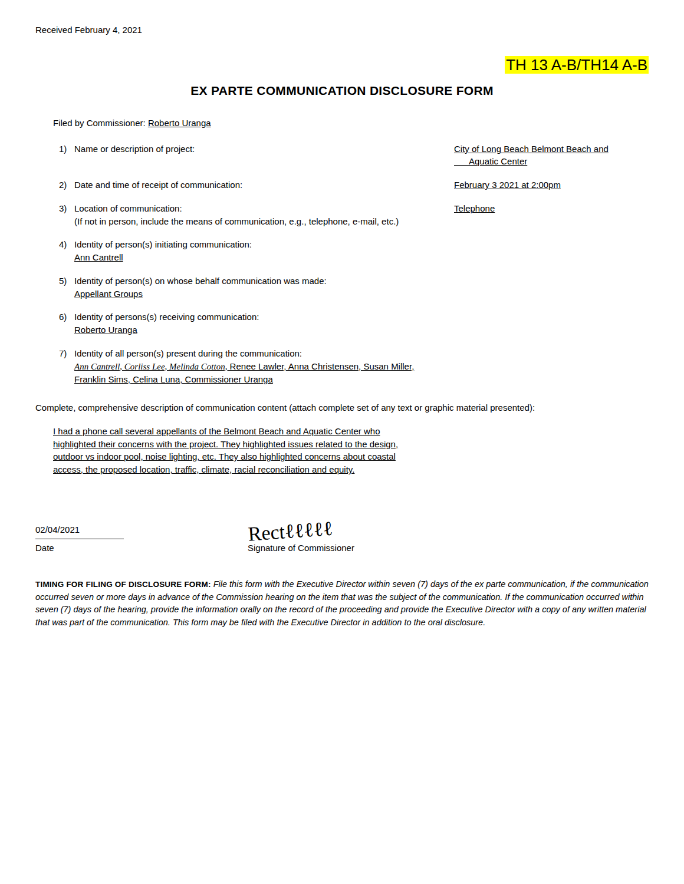Received February 4, 2021
TH 13 A-B/TH14 A-B
EX PARTE COMMUNICATION DISCLOSURE FORM
Filed by Commissioner: Roberto Uranga
1) Name or description of project: City of Long Beach Belmont Beach and
Aquatic Center
2) Date and time of receipt of communication: February 3 2021 at 2:00pm
3) Location of communication: Telephone
(If not in person, include the means of communication, e.g., telephone, e-mail, etc.)
4) Identity of person(s) initiating communication: Ann Cantrell
5) Identity of person(s) on whose behalf communication was made: Appellant Groups
6) Identity of persons(s) receiving communication: Roberto Uranga
7) Identity of all person(s) present during the communication: Ann Cantrell, Corliss Lee, Melinda Cotton, Renee Lawler, Anna Christensen, Susan Miller,
Franklin Sims, Celina Luna, Commissioner Uranga
Complete, comprehensive description of communication content (attach complete set of any text or graphic material presented):
I had a phone call several appellants of the Belmont Beach and Aquatic Center who
highlighted their concerns with the project. They highlighted issues related to the design,
outdoor vs indoor pool, noise lighting, etc. They also highlighted concerns about coastal
access, the proposed location, traffic, climate, racial reconciliation and equity.
02/04/2021
Date
Rectℓℓℓℓℓ
Signature of Commissioner
TIMING FOR FILING OF DISCLOSURE FORM: File this form with the Executive Director within seven (7) days of the ex parte communication, if the communication occurred seven or more days in advance of the Commission hearing on the item that was the subject of the communication. If the communication occurred within seven (7) days of the hearing, provide the information orally on the record of the proceeding and provide the Executive Director with a copy of any written material that was part of the communication. This form may be filed with the Executive Director in addition to the oral disclosure.